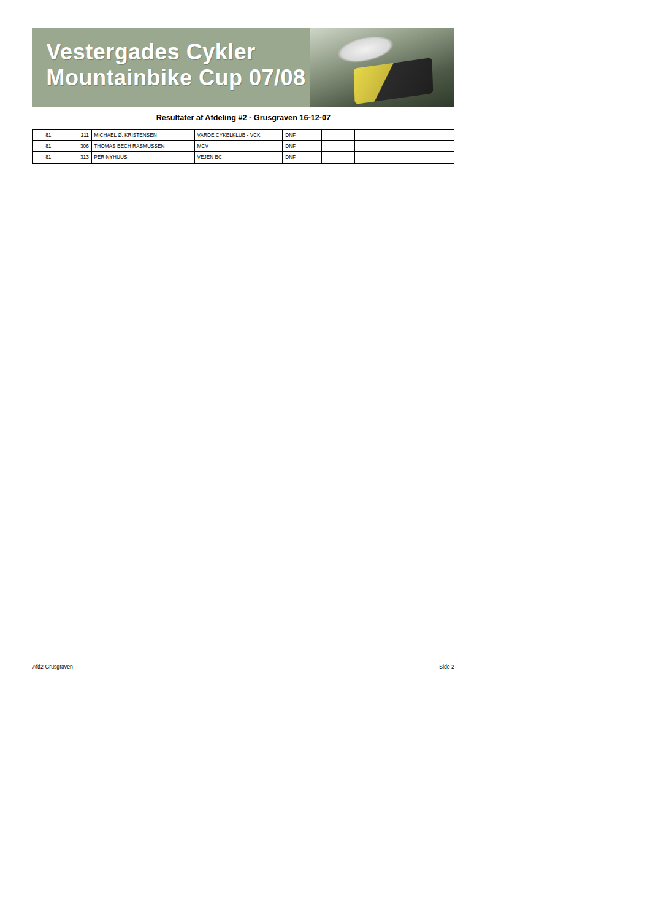Vestergades Cykler
Mountainbike Cup 07/08
Resultater af Afdeling #2 - Grusgraven 16-12-07
| 81 | 211 | MICHAEL Ø. KRISTENSEN | VARDE CYKELKLUB - VCK | DNF | | | | |
| 81 | 306 | THOMAS BECH RASMUSSEN | MCV | DNF | | | | |
| 81 | 313 | PER NYHUUS | VEJEN BC | DNF | | | | |
Afd2-Grusgraven Side 2